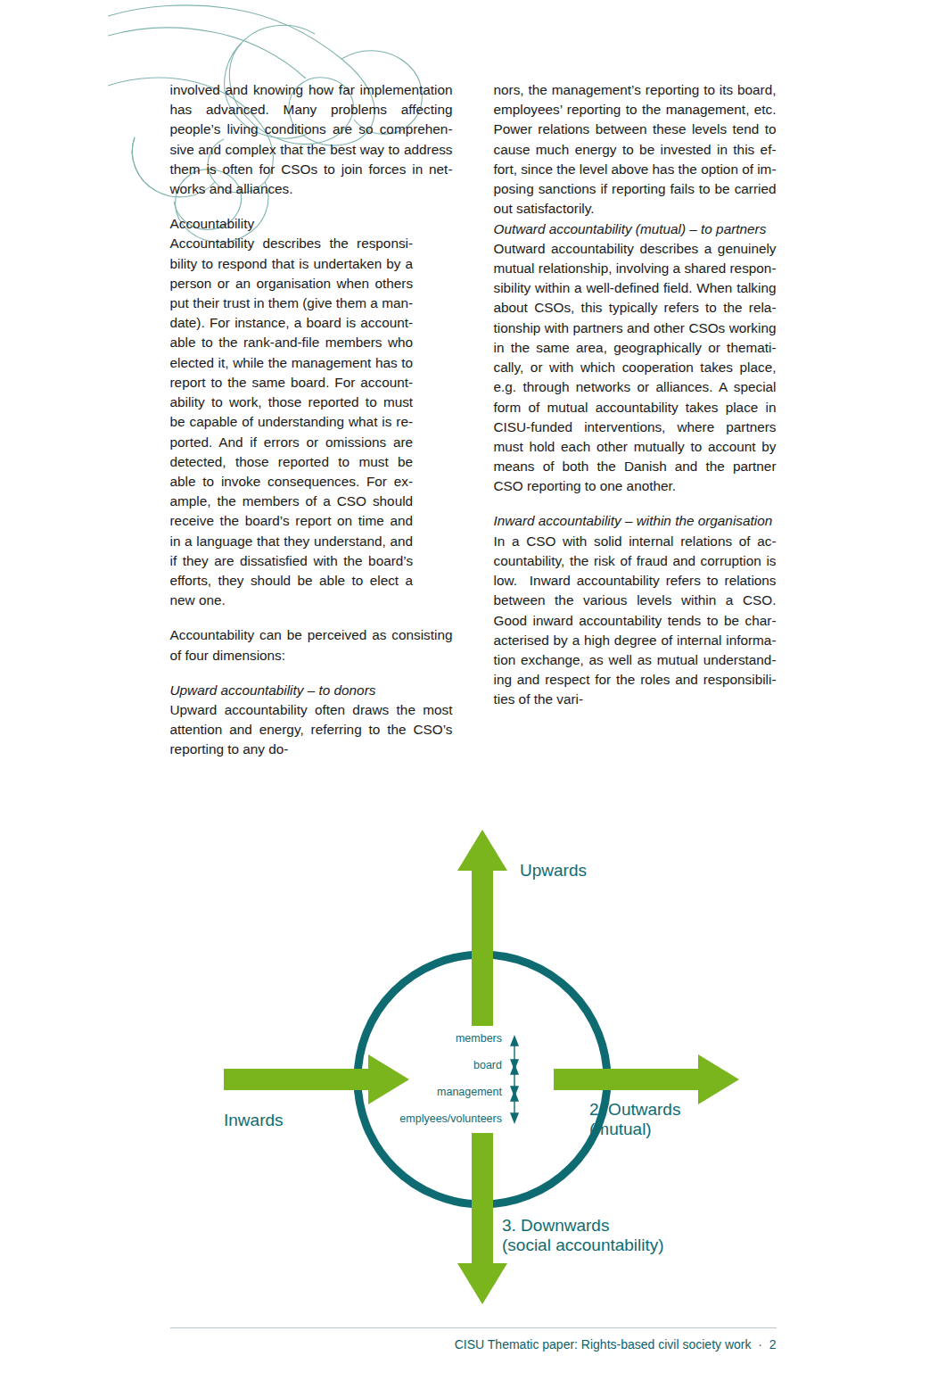involved and knowing how far implementation has advanced. Many problems affecting people’s living conditions are so comprehensive and complex that the best way to address them is often for CSOs to join forces in networks and alliances.
Accountability
Accountability describes the responsibility to respond that is undertaken by a person or an organisation when others put their trust in them (give them a mandate). For instance, a board is accountable to the rank-and-file members who elected it, while the management has to report to the same board. For accountability to work, those reported to must be capable of understanding what is reported. And if errors or omissions are detected, those reported to must be able to invoke consequences. For example, the members of a CSO should receive the board’s report on time and in a language that they understand, and if they are dissatisfied with the board’s efforts, they should be able to elect a new one.
Accountability can be perceived as consisting of four dimensions:
Upward accountability – to donors
Upward accountability often draws the most attention and energy, referring to the CSO’s reporting to any do-
nors, the management’s reporting to its board, employees’ reporting to the management, etc. Power relations between these levels tend to cause much energy to be invested in this effort, since the level above has the option of imposing sanctions if reporting fails to be carried out satisfactorily.
Outward accountability (mutual) – to partners
Outward accountability describes a genuinely mutual relationship, involving a shared responsibility within a well-defined field. When talking about CSOs, this typically refers to the relationship with partners and other CSOs working in the same area, geographically or thematically, or with which cooperation takes place, e.g. through networks or alliances. A special form of mutual accountability takes place in CISU-funded interventions, where partners must hold each other mutually to account by means of both the Danish and the partner CSO reporting to one another.
Inward accountability – within the organisation
In a CSO with solid internal relations of accountability, the risk of fraud and corruption is low. Inward accountability refers to relations between the various levels within a CSO. Good inward accountability tends to be characterised by a high degree of internal information exchange, as well as mutual understanding and respect for the roles and responsibilities of the vari-
Upwards Inwards 2. Outwards (mutual) 3. Downwards (social accountability) members board management emplyees/volunteers
CISU Thematic paper: Rights-based civil society work · 2